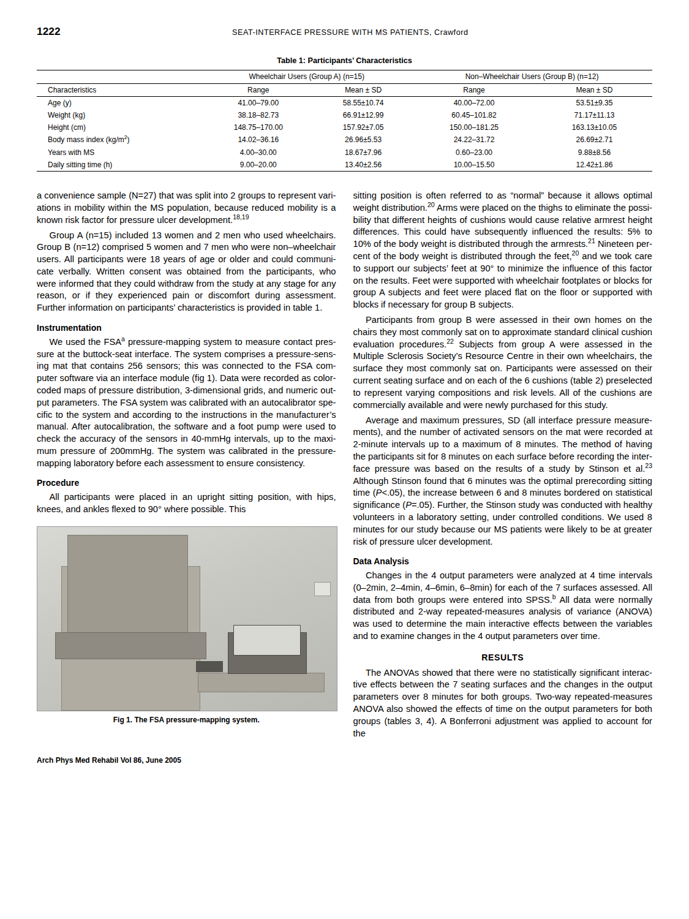1222
SEAT-INTERFACE PRESSURE WITH MS PATIENTS, Crawford
Table 1: Participants’ Characteristics
| | Wheelchair Users (Group A) (n=15) | Non–Wheelchair Users (Group B) (n=12) |
| --- | --- | --- |
| Characteristics | Range | Mean ± SD | Range | Mean ± SD |
| Age (y) | 41.00–79.00 | 58.55±10.74 | 40.00–72.00 | 53.51±9.35 |
| Weight (kg) | 38.18–82.73 | 66.91±12.99 | 60.45–101.82 | 71.17±11.13 |
| Height (cm) | 148.75–170.00 | 157.92±7.05 | 150.00–181.25 | 163.13±10.05 |
| Body mass index (kg/m 2 ) | 14.02–36.16 | 26.96±5.53 | 24.22–31.72 | 26.69±2.71 |
| Years with MS | 4.00–30.00 | 18.67±7.96 | 0.60–23.00 | 9.88±8.56 |
| Daily sitting time (h) | 9.00–20.00 | 13.40±2.56 | 10.00–15.50 | 12.42±1.86 |
a convenience sample (N=27) that was split into 2 groups to represent variations in mobility within the MS population, because reduced mobility is a known risk factor for pressure ulcer development.18,19
Group A (n=15) included 13 women and 2 men who used wheelchairs. Group B (n=12) comprised 5 women and 7 men who were non–wheelchair users. All participants were 18 years of age or older and could communicate verbally. Written consent was obtained from the participants, who were informed that they could withdraw from the study at any stage for any reason, or if they experienced pain or discomfort during assessment. Further information on participants’ characteristics is provided in table 1.
Instrumentation
We used the FSAa pressure-mapping system to measure contact pressure at the buttock-seat interface. The system comprises a pressure-sensing mat that contains 256 sensors; this was connected to the FSA computer software via an interface module (fig 1). Data were recorded as color-coded maps of pressure distribution, 3-dimensional grids, and numeric output parameters. The FSA system was calibrated with an autocalibrator specific to the system and according to the instructions in the manufacturer’s manual. After autocalibration, the software and a foot pump were used to check the accuracy of the sensors in 40-mmHg intervals, up to the maximum pressure of 200mmHg. The system was calibrated in the pressure-mapping laboratory before each assessment to ensure consistency.
Procedure
All participants were placed in an upright sitting position, with hips, knees, and ankles flexed to 90° where possible. This
Fig 1. The FSA pressure-mapping system.
sitting position is often referred to as “normal” because it allows optimal weight distribution.20 Arms were placed on the thighs to eliminate the possibility that different heights of cushions would cause relative armrest height differences. This could have subsequently influenced the results: 5% to 10% of the body weight is distributed through the armrests.21 Nineteen percent of the body weight is distributed through the feet,20 and we took care to support our subjects’ feet at 90° to minimize the influence of this factor on the results. Feet were supported with wheelchair footplates or blocks for group A subjects and feet were placed flat on the floor or supported with blocks if necessary for group B subjects.
Participants from group B were assessed in their own homes on the chairs they most commonly sat on to approximate standard clinical cushion evaluation procedures.22 Subjects from group A were assessed in the Multiple Sclerosis Society’s Resource Centre in their own wheelchairs, the surface they most commonly sat on. Participants were assessed on their current seating surface and on each of the 6 cushions (table 2) preselected to represent varying compositions and risk levels. All of the cushions are commercially available and were newly purchased for this study.
Average and maximum pressures, SD (all interface pressure measurements), and the number of activated sensors on the mat were recorded at 2-minute intervals up to a maximum of 8 minutes. The method of having the participants sit for 8 minutes on each surface before recording the interface pressure was based on the results of a study by Stinson et al.23 Although Stinson found that 6 minutes was the optimal prerecording sitting time (P<.05), the increase between 6 and 8 minutes bordered on statistical significance (P=.05). Further, the Stinson study was conducted with healthy volunteers in a laboratory setting, under controlled conditions. We used 8 minutes for our study because our MS patients were likely to be at greater risk of pressure ulcer development.
Data Analysis
Changes in the 4 output parameters were analyzed at 4 time intervals (0–2min, 2–4min, 4–6min, 6–8min) for each of the 7 surfaces assessed. All data from both groups were entered into SPSS.b All data were normally distributed and 2-way repeated-measures analysis of variance (ANOVA) was used to determine the main interactive effects between the variables and to examine changes in the 4 output parameters over time.
RESULTS
The ANOVAs showed that there were no statistically significant interactive effects between the 7 seating surfaces and the changes in the output parameters over 8 minutes for both groups. Two-way repeated-measures ANOVA also showed the effects of time on the output parameters for both groups (tables 3, 4). A Bonferroni adjustment was applied to account for the
Arch Phys Med Rehabil Vol 86, June 2005